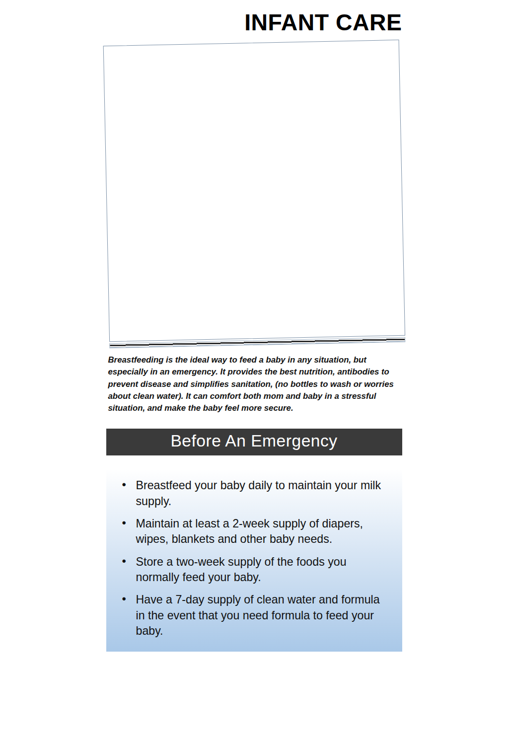INFANT CARE
Breastfeeding is the ideal way to feed a baby in any situation, but especially in an emergency. It provides the best nutrition, antibodies to prevent disease and simplifies sanitation, (no bottles to wash or worries about clean water). It can comfort both mom and baby in a stressful situation, and make the baby feel more secure.
Before An Emergency
Breastfeed your baby daily to maintain your milk supply.
Maintain at least a 2-week supply of diapers, wipes, blankets and other baby needs.
Store a two-week supply of the foods you normally feed your baby.
Have a 7-day supply of clean water and formula in the event that you need formula to feed your baby.